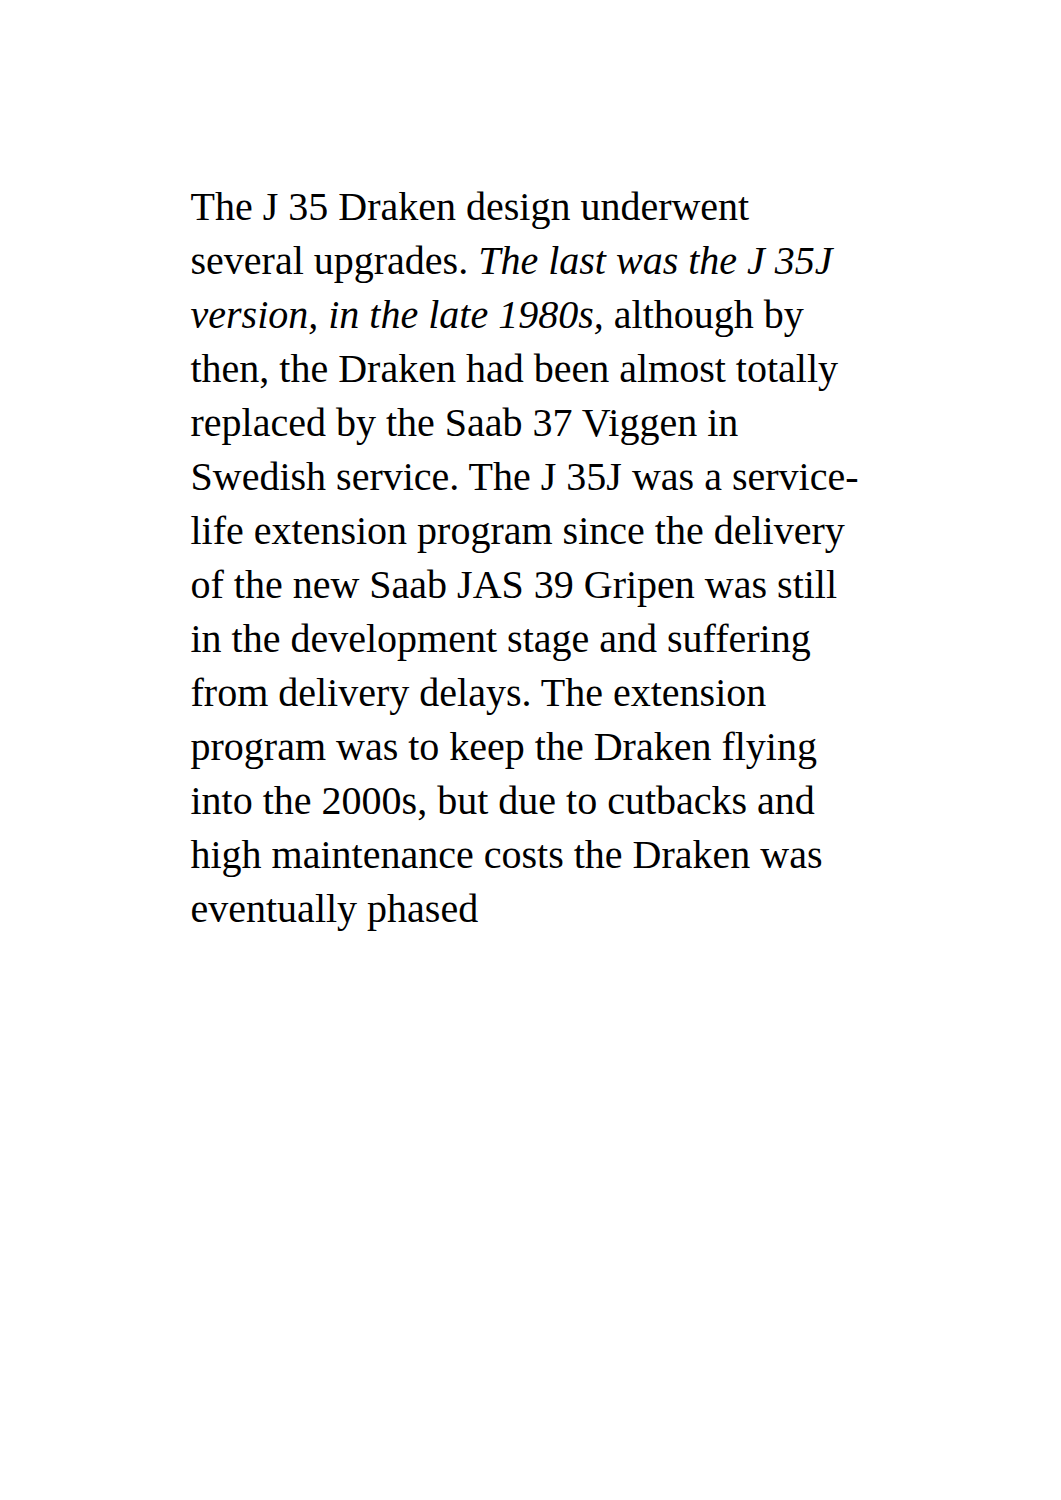The J 35 Draken design underwent several upgrades. The last was the J 35J version, in the late 1980s, although by then, the Draken had been almost totally replaced by the Saab 37 Viggen in Swedish service. The J 35J was a service-life extension program since the delivery of the new Saab JAS 39 Gripen was still in the development stage and suffering from delivery delays. The extension program was to keep the Draken flying into the 2000s, but due to cutbacks and high maintenance costs the Draken was eventually phased